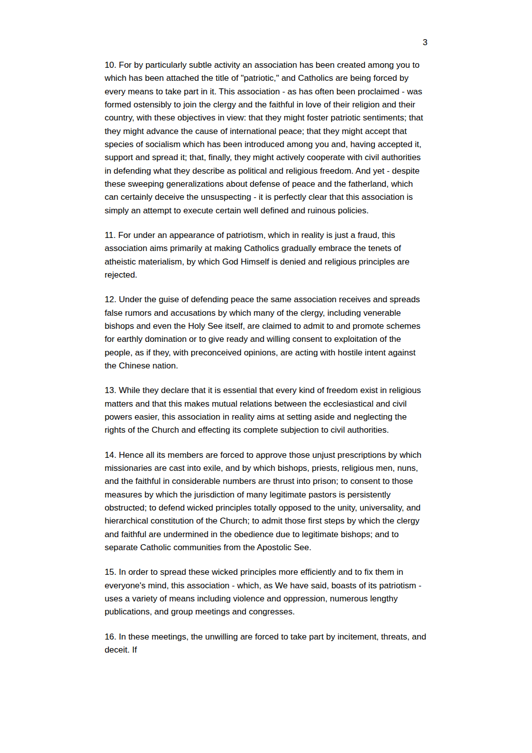3
10. For by particularly subtle activity an association has been created among you to which has been attached the title of "patriotic," and Catholics are being forced by every means to take part in it. This association - as has often been proclaimed - was formed ostensibly to join the clergy and the faithful in love of their religion and their country, with these objectives in view: that they might foster patriotic sentiments; that they might advance the cause of international peace; that they might accept that species of socialism which has been introduced among you and, having accepted it, support and spread it; that, finally, they might actively cooperate with civil authorities in defending what they describe as political and religious freedom. And yet - despite these sweeping generalizations about defense of peace and the fatherland, which can certainly deceive the unsuspecting - it is perfectly clear that this association is simply an attempt to execute certain well defined and ruinous policies.
11. For under an appearance of patriotism, which in reality is just a fraud, this association aims primarily at making Catholics gradually embrace the tenets of atheistic materialism, by which God Himself is denied and religious principles are rejected.
12. Under the guise of defending peace the same association receives and spreads false rumors and accusations by which many of the clergy, including venerable bishops and even the Holy See itself, are claimed to admit to and promote schemes for earthly domination or to give ready and willing consent to exploitation of the people, as if they, with preconceived opinions, are acting with hostile intent against the Chinese nation.
13. While they declare that it is essential that every kind of freedom exist in religious matters and that this makes mutual relations between the ecclesiastical and civil powers easier, this association in reality aims at setting aside and neglecting the rights of the Church and effecting its complete subjection to civil authorities.
14. Hence all its members are forced to approve those unjust prescriptions by which missionaries are cast into exile, and by which bishops, priests, religious men, nuns, and the faithful in considerable numbers are thrust into prison; to consent to those measures by which the jurisdiction of many legitimate pastors is persistently obstructed; to defend wicked principles totally opposed to the unity, universality, and hierarchical constitution of the Church; to admit those first steps by which the clergy and faithful are undermined in the obedience due to legitimate bishops; and to separate Catholic communities from the Apostolic See.
15. In order to spread these wicked principles more efficiently and to fix them in everyone's mind, this association - which, as We have said, boasts of its patriotism - uses a variety of means including violence and oppression, numerous lengthy publications, and group meetings and congresses.
16. In these meetings, the unwilling are forced to take part by incitement, threats, and deceit. If